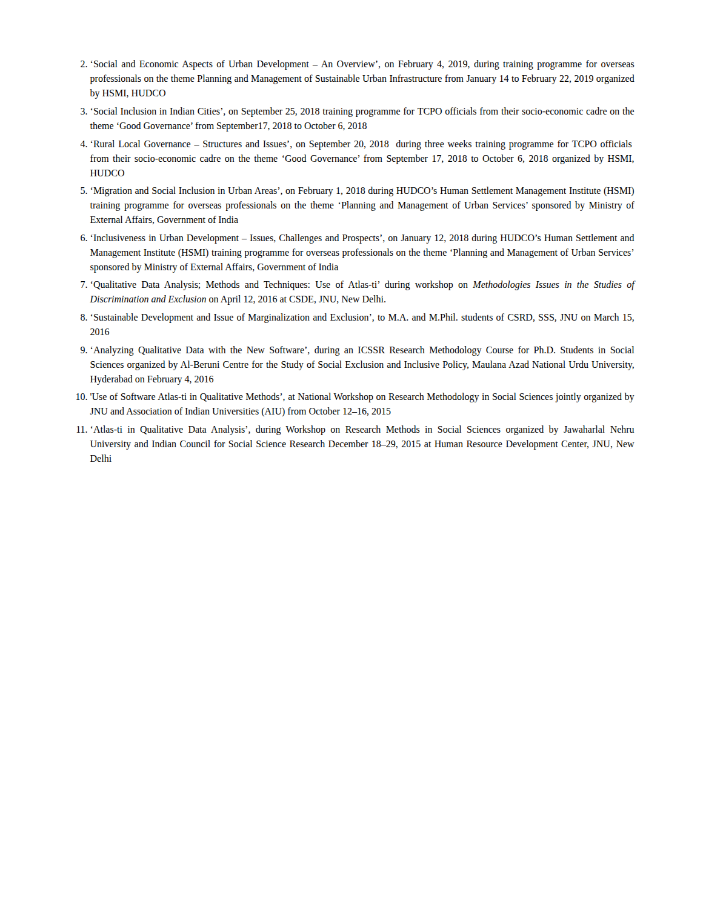‘Social and Economic Aspects of Urban Development – An Overview’, on February 4, 2019, during training programme for overseas professionals on the theme Planning and Management of Sustainable Urban Infrastructure from January 14 to February 22, 2019 organized by HSMI, HUDCO
‘Social Inclusion in Indian Cities’, on September 25, 2018 training programme for TCPO officials from their socio-economic cadre on the theme ‘Good Governance’ from September17, 2018 to October 6, 2018
‘Rural Local Governance – Structures and Issues’, on September 20, 2018 during three weeks training programme for TCPO officials from their socio-economic cadre on the theme ‘Good Governance’ from September 17, 2018 to October 6, 2018 organized by HSMI, HUDCO
‘Migration and Social Inclusion in Urban Areas’, on February 1, 2018 during HUDCO’s Human Settlement Management Institute (HSMI) training programme for overseas professionals on the theme ‘Planning and Management of Urban Services’ sponsored by Ministry of External Affairs, Government of India
‘Inclusiveness in Urban Development – Issues, Challenges and Prospects’, on January 12, 2018 during HUDCO’s Human Settlement and Management Institute (HSMI) training programme for overseas professionals on the theme ‘Planning and Management of Urban Services’ sponsored by Ministry of External Affairs, Government of India
‘Qualitative Data Analysis; Methods and Techniques: Use of Atlas-ti’ during workshop on Methodologies Issues in the Studies of Discrimination and Exclusion on April 12, 2016 at CSDE, JNU, New Delhi.
‘Sustainable Development and Issue of Marginalization and Exclusion’, to M.A. and M.Phil. students of CSRD, SSS, JNU on March 15, 2016
‘Analyzing Qualitative Data with the New Software’, during an ICSSR Research Methodology Course for Ph.D. Students in Social Sciences organized by Al-Beruni Centre for the Study of Social Exclusion and Inclusive Policy, Maulana Azad National Urdu University, Hyderabad on February 4, 2016
'Use of Software Atlas-ti in Qualitative Methods’, at National Workshop on Research Methodology in Social Sciences jointly organized by JNU and Association of Indian Universities (AIU) from October 12–16, 2015
‘Atlas-ti in Qualitative Data Analysis’, during Workshop on Research Methods in Social Sciences organized by Jawaharlal Nehru University and Indian Council for Social Science Research December 18–29, 2015 at Human Resource Development Center, JNU, New Delhi